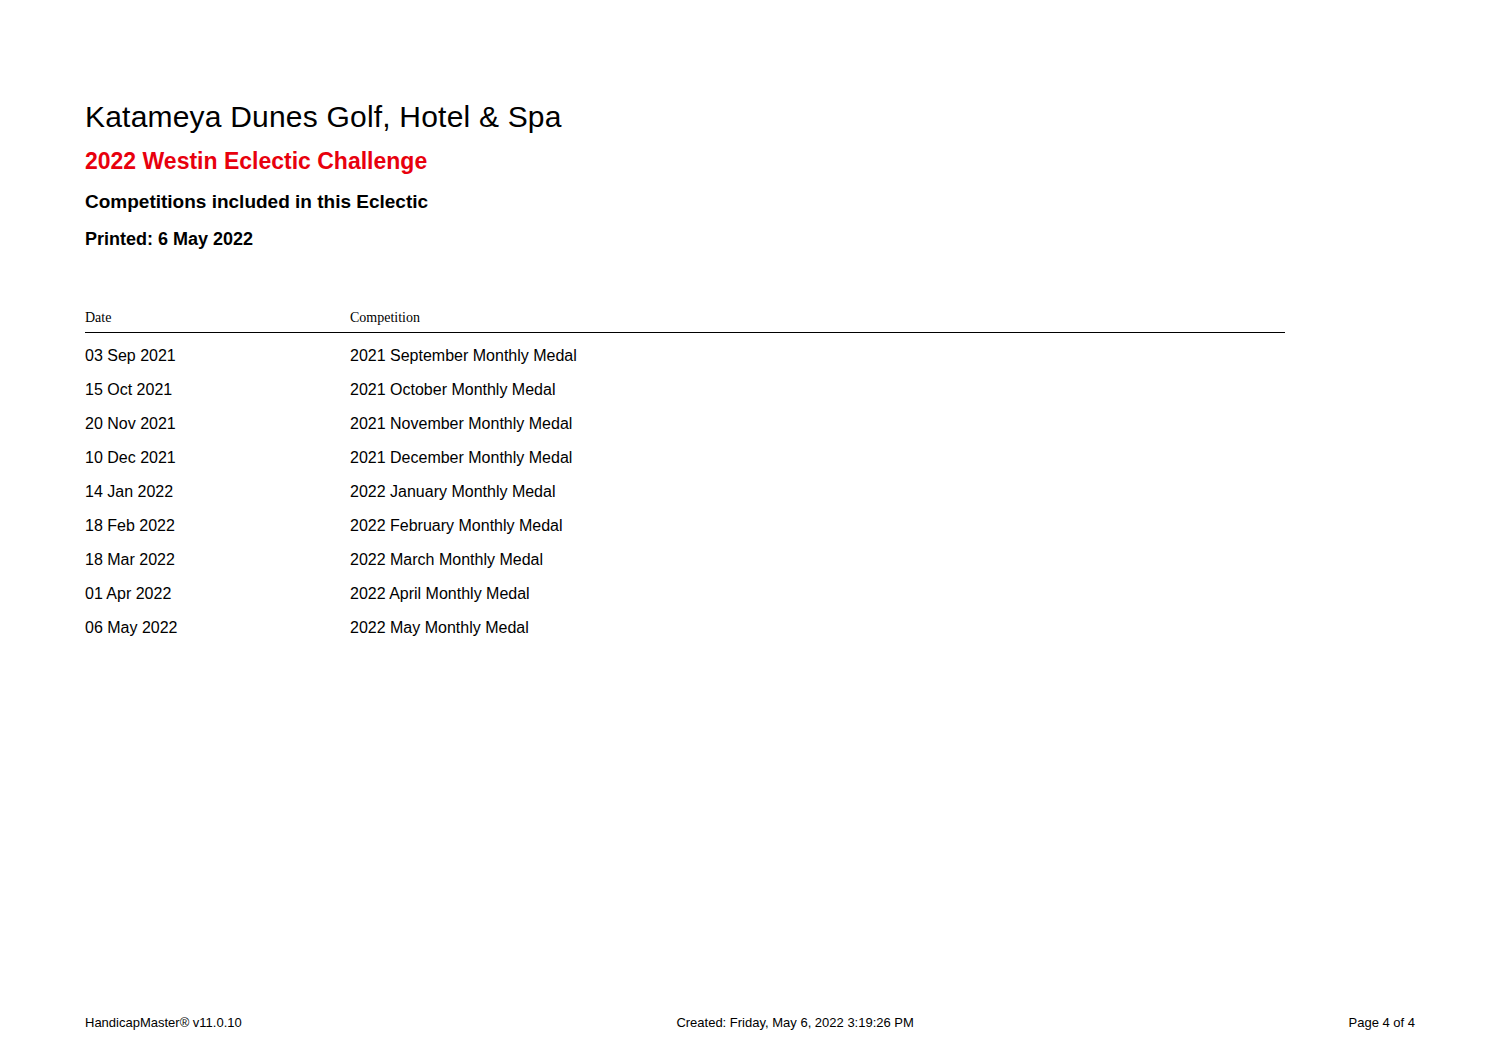Katameya Dunes Golf, Hotel & Spa
2022 Westin Eclectic Challenge
Competitions included in this Eclectic
Printed: 6 May 2022
| Date | Competition |
| --- | --- |
| 03 Sep 2021 | 2021 September Monthly Medal |
| 15 Oct 2021 | 2021 October Monthly Medal |
| 20 Nov 2021 | 2021 November Monthly Medal |
| 10 Dec 2021 | 2021 December Monthly Medal |
| 14 Jan 2022 | 2022 January Monthly Medal |
| 18 Feb 2022 | 2022 February Monthly Medal |
| 18 Mar 2022 | 2022 March Monthly Medal |
| 01 Apr 2022 | 2022 April Monthly Medal |
| 06 May 2022 | 2022 May Monthly Medal |
HandicapMaster® v11.0.10
Created: Friday, May 6, 2022 3:19:26 PM
Page 4 of 4